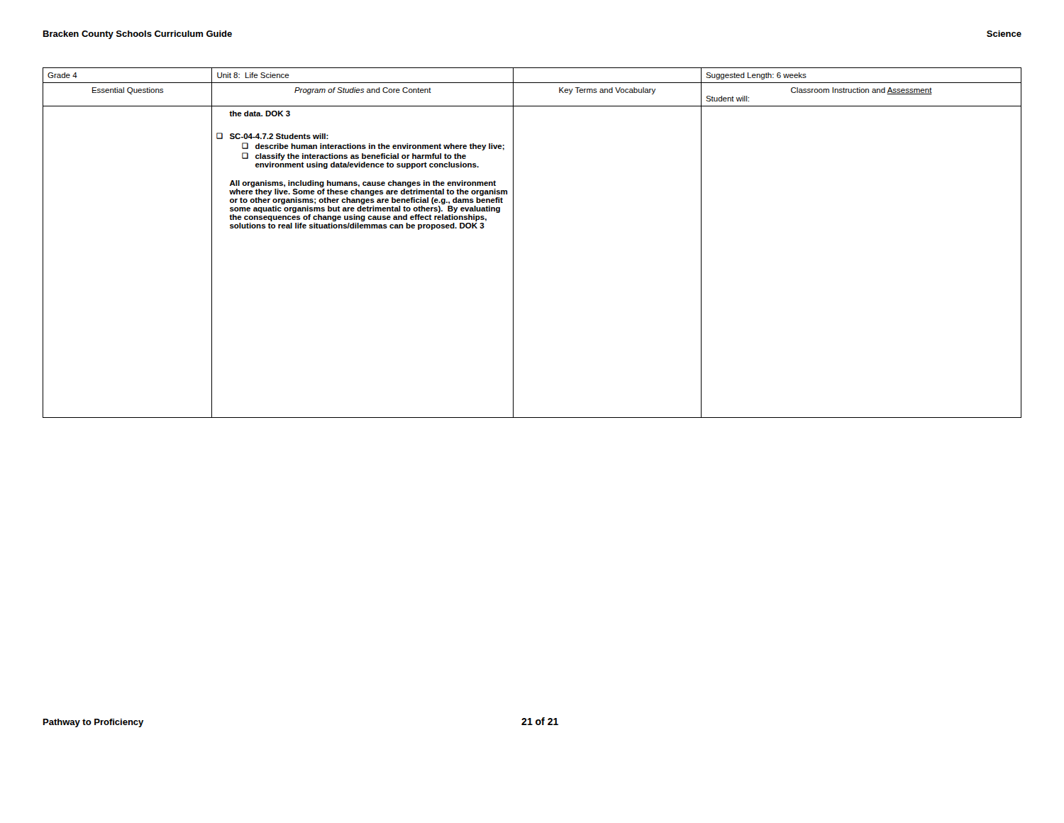Bracken County Schools Curriculum Guide Science
| Grade 4 | Unit 8: Life Science | | Suggested Length: 6 weeks |
| Essential Questions | Program of Studies and Core Content | Key Terms and Vocabulary | Classroom Instruction and Assessment Student will: |
| | the data. DOK 3 SC-04-4.7.2 Students will: describe human interactions in the environment where they live; classify the interactions as beneficial or harmful to the environment using data/evidence to support conclusions. All organisms, including humans, cause changes in the environment where they live. Some of these changes are detrimental to the organism or to other organisms; other changes are beneficial (e.g., dams benefit some aquatic organisms but are detrimental to others). By evaluating the consequences of change using cause and effect relationships, solutions to real life situations/dilemmas can be proposed. DOK 3 | | |
Pathway to Proficiency 21 of 21